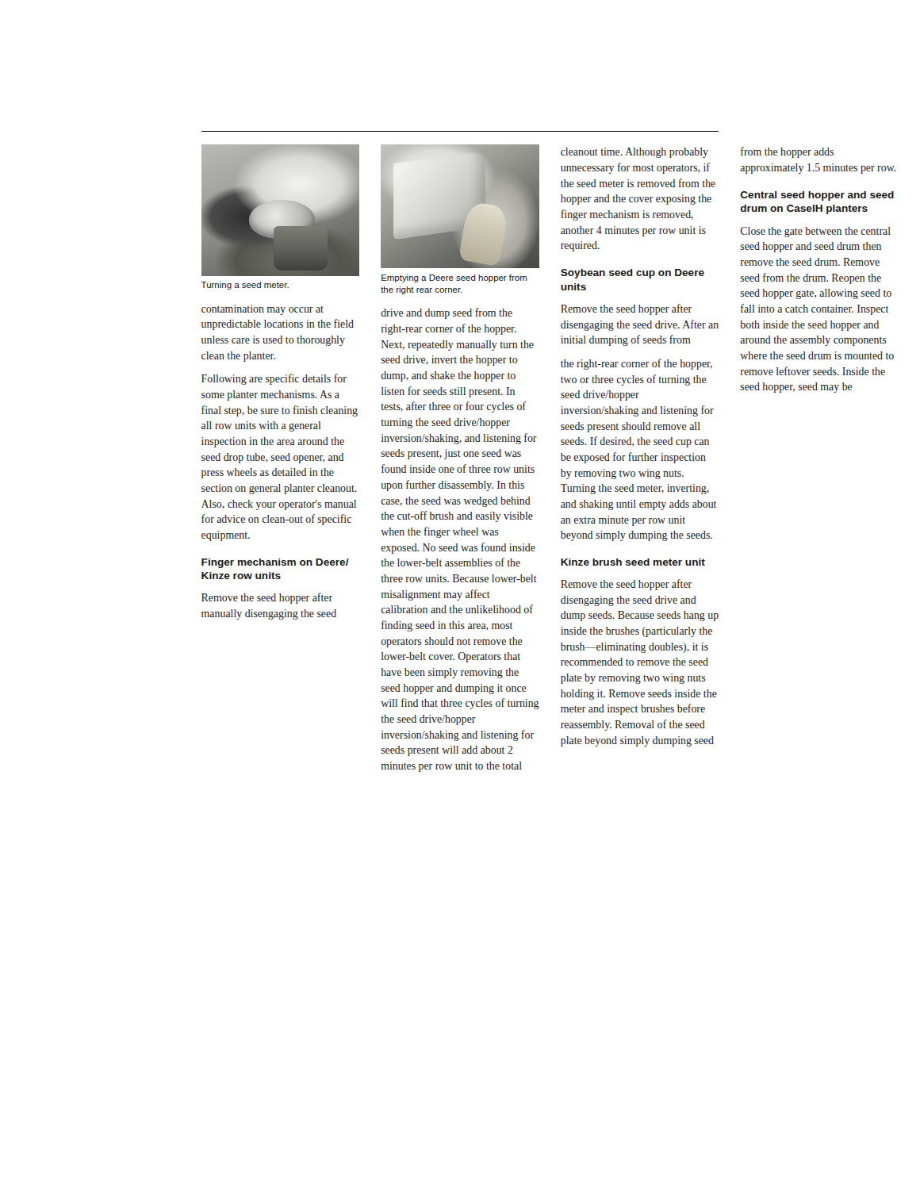Turning a seed meter.
contamination may occur at unpredictable locations in the field unless care is used to thoroughly clean the planter.
Following are specific details for some planter mechanisms. As a final step, be sure to finish cleaning all row units with a general inspection in the area around the seed drop tube, seed opener, and press wheels as detailed in the section on general planter cleanout. Also, check your operator's manual for advice on clean-out of specific equipment.
Finger mechanism on Deere/
Kinze row units
Remove the seed hopper after manually disengaging the seed
Emptying a Deere seed hopper from the right rear corner.
drive and dump seed from the right-rear corner of the hopper. Next, repeatedly manually turn the seed drive, invert the hopper to dump, and shake the hopper to listen for seeds still present. In tests, after three or four cycles of turning the seed drive/hopper inversion/shaking, and listening for seeds present, just one seed was found inside one of three row units upon further disassembly. In this case, the seed was wedged behind the cut-off brush and easily visible when the finger wheel was exposed. No seed was found inside the lower-belt assemblies of the three row units. Because lower-belt misalignment may affect calibration and the unlikelihood of finding seed in this area, most operators should not remove the lower-belt cover. Operators that have been simply removing the seed hopper and dumping it once will find that three cycles of turning the seed drive/hopper inversion/shaking and listening for seeds present will add about 2 minutes per row unit to the total cleanout time. Although probably unnecessary for most operators, if the seed meter is removed from the hopper and the cover exposing the finger mechanism is removed, another 4 minutes per row unit is required.
Soybean seed cup on Deere units
Remove the seed hopper after disengaging the seed drive. After an initial dumping of seeds from
the right-rear corner of the hopper, two or three cycles of turning the seed drive/hopper inversion/shaking and listening for seeds present should remove all seeds. If desired, the seed cup can be exposed for further inspection by removing two wing nuts. Turning the seed meter, inverting, and shaking until empty adds about an extra minute per row unit beyond simply dumping the seeds.
Kinze brush seed meter unit
Remove the seed hopper after disengaging the seed drive and dump seeds. Because seeds hang up inside the brushes (particularly the brush—eliminating doubles), it is recommended to remove the seed plate by removing two wing nuts holding it. Remove seeds inside the meter and inspect brushes before reassembly. Removal of the seed plate beyond simply dumping seed from the hopper adds approximately 1.5 minutes per row.
Central seed hopper and seed drum on CaseIH planters
Close the gate between the central seed hopper and seed drum then remove the seed drum. Remove seed from the drum. Reopen the seed hopper gate, allowing seed to fall into a catch container. Inspect both inside the seed hopper and around the assembly components where the seed drum is mounted to remove leftover seeds. Inside the seed hopper, seed may be